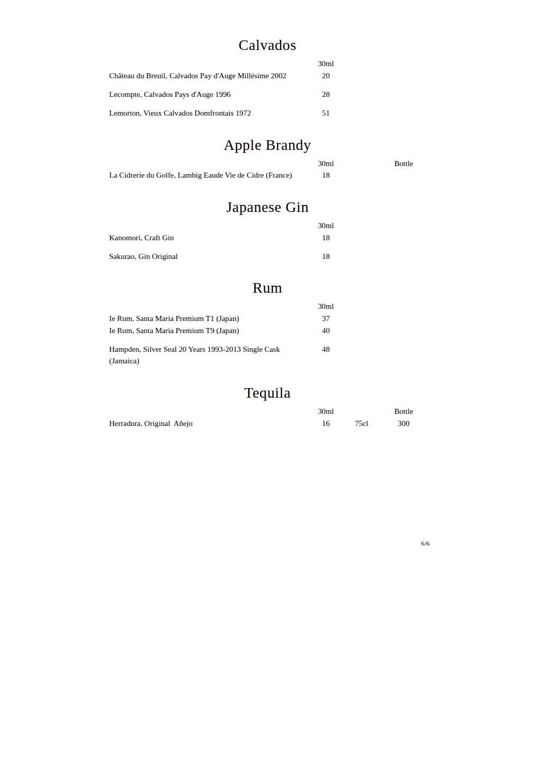Calvados
| | 30ml | | |
| Château du Breuil, Calvados Pay d'Auge Millésime 2002 | 20 | | |
| Lecompte, Calvados Pays d'Auge 1996 | 28 | | |
| Lemorton, Vieux Calvados Domfrontais 1972 | 51 | | |
Apple Brandy
| | 30ml | | Bottle |
| La Cidrerie du Golfe, Lambig Eaude Vie de Cidre (France) | 18 | | |
Japanese Gin
| | 30ml | | |
| Kanomori, Craft Gin | 18 | | |
| Sakurao, Gin Original | 18 | | |
Rum
| | 30ml | | |
| Ie Rum, Santa Maria Premium T1 (Japan) | 37 | | |
| Ie Rum, Santa Maria Premium T9 (Japan) | 40 | | |
| Hampden, Silver Seal 20 Years 1993-2013 Single Cask (Jamaica) | 48 | | |
Tequila
| | 30ml | | Bottle |
| Herradura, Original Añejo | 16 | 75cl | 300 |
6/6